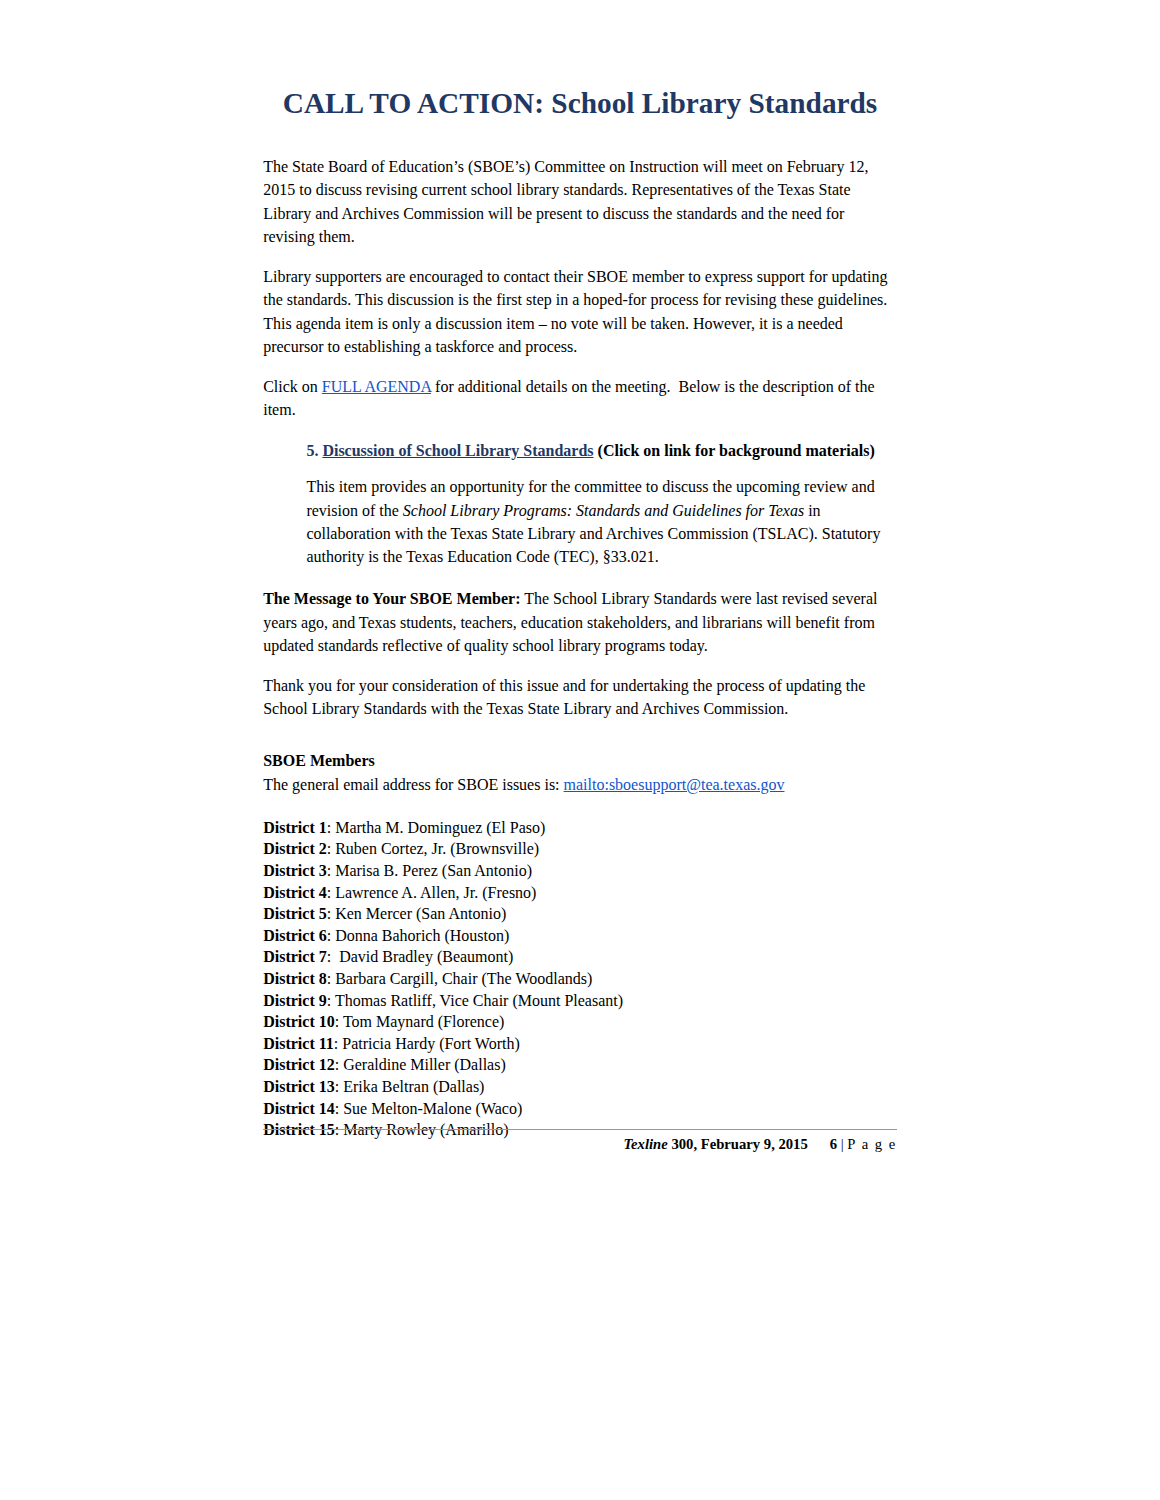CALL TO ACTION: School Library Standards
The State Board of Education’s (SBOE’s) Committee on Instruction will meet on February 12, 2015 to discuss revising current school library standards. Representatives of the Texas State Library and Archives Commission will be present to discuss the standards and the need for revising them.
Library supporters are encouraged to contact their SBOE member to express support for updating the standards. This discussion is the first step in a hoped-for process for revising these guidelines. This agenda item is only a discussion item – no vote will be taken. However, it is a needed precursor to establishing a taskforce and process.
Click on FULL AGENDA for additional details on the meeting. Below is the description of the item.
5. Discussion of School Library Standards (Click on link for background materials)
This item provides an opportunity for the committee to discuss the upcoming review and revision of the School Library Programs: Standards and Guidelines for Texas in collaboration with the Texas State Library and Archives Commission (TSLAC). Statutory authority is the Texas Education Code (TEC), §33.021.
The Message to Your SBOE Member: The School Library Standards were last revised several years ago, and Texas students, teachers, education stakeholders, and librarians will benefit from updated standards reflective of quality school library programs today.
Thank you for your consideration of this issue and for undertaking the process of updating the School Library Standards with the Texas State Library and Archives Commission.
SBOE Members
The general email address for SBOE issues is: mailto:sboesupport@tea.texas.gov
District 1: Martha M. Dominguez (El Paso)
District 2: Ruben Cortez, Jr. (Brownsville)
District 3: Marisa B. Perez (San Antonio)
District 4: Lawrence A. Allen, Jr. (Fresno)
District 5: Ken Mercer (San Antonio)
District 6: Donna Bahorich (Houston)
District 7: David Bradley (Beaumont)
District 8: Barbara Cargill, Chair (The Woodlands)
District 9: Thomas Ratliff, Vice Chair (Mount Pleasant)
District 10: Tom Maynard (Florence)
District 11: Patricia Hardy (Fort Worth)
District 12: Geraldine Miller (Dallas)
District 13: Erika Beltran (Dallas)
District 14: Sue Melton-Malone (Waco)
District 15: Marty Rowley (Amarillo)
Texline 300, February 9, 2015 6 | P a g e